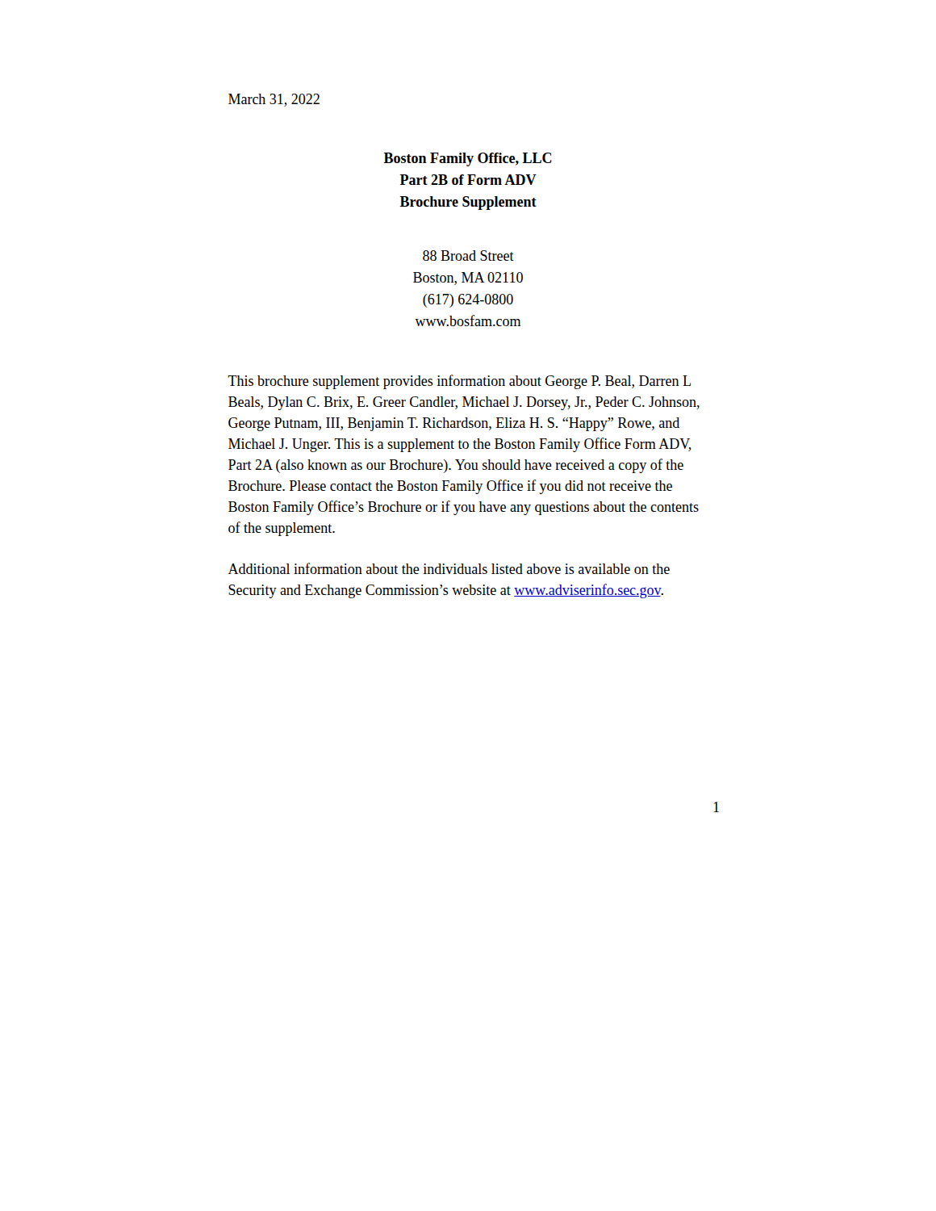March 31, 2022
Boston Family Office, LLC
Part 2B of Form ADV
Brochure Supplement
88 Broad Street
Boston, MA 02110
(617) 624-0800
www.bosfam.com
This brochure supplement provides information about George P. Beal, Darren L Beals, Dylan C. Brix, E. Greer Candler, Michael J. Dorsey, Jr., Peder C. Johnson, George Putnam, III, Benjamin T. Richardson, Eliza H. S. “Happy” Rowe, and Michael J. Unger. This is a supplement to the Boston Family Office Form ADV, Part 2A (also known as our Brochure). You should have received a copy of the Brochure. Please contact the Boston Family Office if you did not receive the Boston Family Office’s Brochure or if you have any questions about the contents of the supplement.
Additional information about the individuals listed above is available on the Security and Exchange Commission’s website at www.adviserinfo.sec.gov.
1